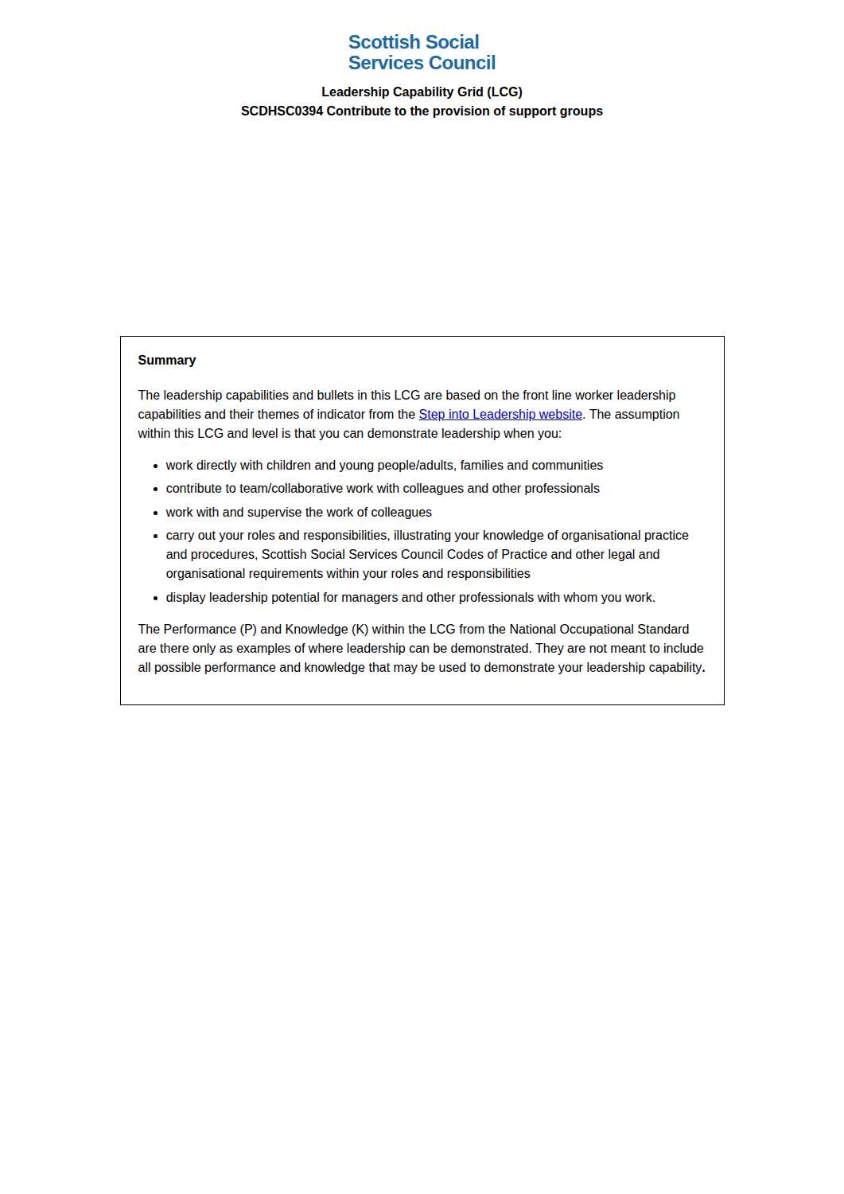Scottish Social
Services Council
Leadership Capability Grid (LCG) SCDHSC0394 Contribute to the provision of support groups
Summary
The leadership capabilities and bullets in this LCG are based on the front line worker leadership capabilities and their themes of indicator from the Step into Leadership website. The assumption within this LCG and level is that you can demonstrate leadership when you:
work directly with children and young people/adults, families and communities
contribute to team/collaborative work with colleagues and other professionals
work with and supervise the work of colleagues
carry out your roles and responsibilities, illustrating your knowledge of organisational practice and procedures, Scottish Social Services Council Codes of Practice and other legal and organisational requirements within your roles and responsibilities
display leadership potential for managers and other professionals with whom you work.
The Performance (P) and Knowledge (K) within the LCG from the National Occupational Standard are there only as examples of where leadership can be demonstrated. They are not meant to include all possible performance and knowledge that may be used to demonstrate your leadership capability.